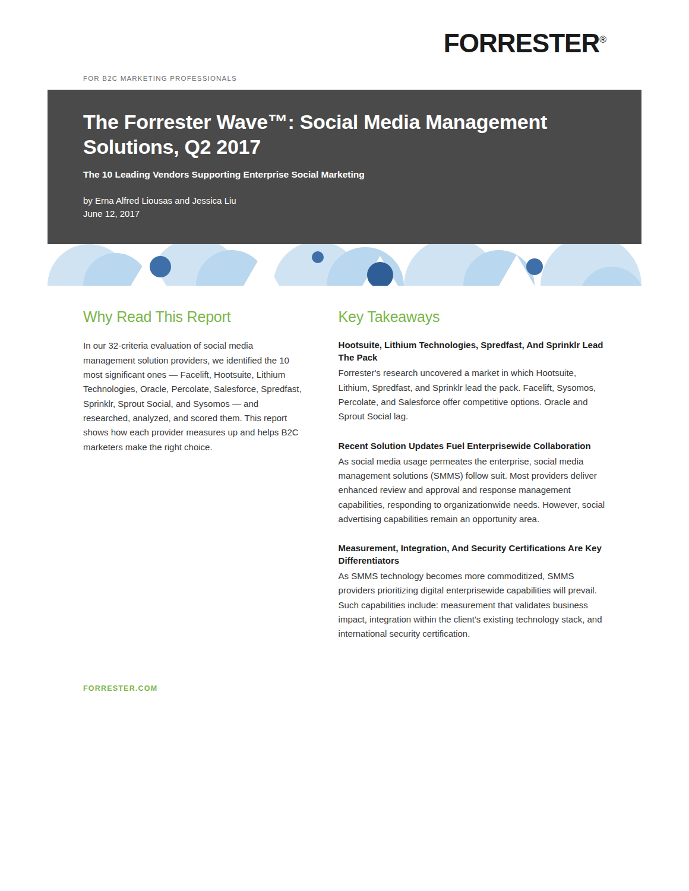FORRESTER®
FOR B2C MARKETING PROFESSIONALS
The Forrester Wave™: Social Media Management
Solutions, Q2 2017
The 10 Leading Vendors Supporting Enterprise Social Marketing
by Erna Alfred Liousas and Jessica Liu
June 12, 2017
Why Read This Report
In our 32-criteria evaluation of social media management solution providers, we identified the 10 most significant ones — Facelift, Hootsuite, Lithium Technologies, Oracle, Percolate, Salesforce, Spredfast, Sprinklr, Sprout Social, and Sysomos — and researched, analyzed, and scored them. This report shows how each provider measures up and helps B2C marketers make the right choice.
Key Takeaways
Hootsuite, Lithium Technologies, Spredfast, And Sprinklr Lead The Pack
Forrester's research uncovered a market in which Hootsuite, Lithium, Spredfast, and Sprinklr lead the pack. Facelift, Sysomos, Percolate, and Salesforce offer competitive options. Oracle and Sprout Social lag.
Recent Solution Updates Fuel Enterprisewide Collaboration
As social media usage permeates the enterprise, social media management solutions (SMMS) follow suit. Most providers deliver enhanced review and approval and response management capabilities, responding to organizationwide needs. However, social advertising capabilities remain an opportunity area.
Measurement, Integration, And Security Certifications Are Key Differentiators
As SMMS technology becomes more commoditized, SMMS providers prioritizing digital enterprisewide capabilities will prevail. Such capabilities include: measurement that validates business impact, integration within the client's existing technology stack, and international security certification.
FORRESTER.COM